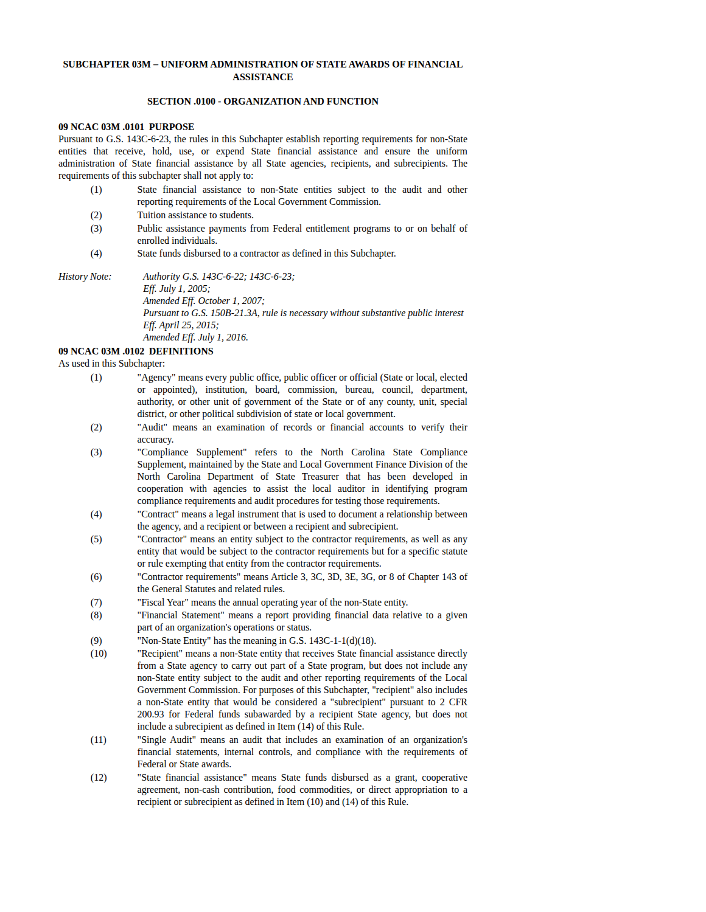SUBCHAPTER 03M – UNIFORM ADMINISTRATION OF STATE AWARDS OF FINANCIAL ASSISTANCE
SECTION .0100 - ORGANIZATION AND FUNCTION
09 NCAC 03M .0101 PURPOSE
Pursuant to G.S. 143C-6-23, the rules in this Subchapter establish reporting requirements for non-State entities that receive, hold, use, or expend State financial assistance and ensure the uniform administration of State financial assistance by all State agencies, recipients, and subrecipients. The requirements of this subchapter shall not apply to:
(1) State financial assistance to non-State entities subject to the audit and other reporting requirements of the Local Government Commission.
(2) Tuition assistance to students.
(3) Public assistance payments from Federal entitlement programs to or on behalf of enrolled individuals.
(4) State funds disbursed to a contractor as defined in this Subchapter.
| History Note: | Authority G.S. 143C-6-22; 143C-6-23; Eff. July 1, 2005; Amended Eff. October 1, 2007; Pursuant to G.S. 150B-21.3A, rule is necessary without substantive public interest Eff. April 25, 2015; Amended Eff. July 1, 2016. |
09 NCAC 03M .0102 DEFINITIONS
As used in this Subchapter:
(1)"Agency" means every public office, public officer or official (State or local, elected or appointed), institution, board, commission, bureau, council, department, authority, or other unit of government of the State or of any county, unit, special district, or other political subdivision of state or local government.
(2)"Audit" means an examination of records or financial accounts to verify their accuracy.
(3)"Compliance Supplement" refers to the North Carolina State Compliance Supplement, maintained by the State and Local Government Finance Division of the North Carolina Department of State Treasurer that has been developed in cooperation with agencies to assist the local auditor in identifying program compliance requirements and audit procedures for testing those requirements.
(4)"Contract" means a legal instrument that is used to document a relationship between the agency, and a recipient or between a recipient and subrecipient.
(5)"Contractor" means an entity subject to the contractor requirements, as well as any entity that would be subject to the contractor requirements but for a specific statute or rule exempting that entity from the contractor requirements.
(6)"Contractor requirements" means Article 3, 3C, 3D, 3E, 3G, or 8 of Chapter 143 of the General Statutes and related rules.
(7)"Fiscal Year" means the annual operating year of the non-State entity.
(8)"Financial Statement" means a report providing financial data relative to a given part of an organization's operations or status.
(9)"Non-State Entity" has the meaning in G.S. 143C-1-1(d)(18).
(10)"Recipient" means a non-State entity that receives State financial assistance directly from a State agency to carry out part of a State program, but does not include any non-State entity subject to the audit and other reporting requirements of the Local Government Commission. For purposes of this Subchapter, "recipient" also includes a non-State entity that would be considered a "subrecipient" pursuant to 2 CFR 200.93 for Federal funds subawarded by a recipient State agency, but does not include a subrecipient as defined in Item (14) of this Rule.
(11)"Single Audit" means an audit that includes an examination of an organization's financial statements, internal controls, and compliance with the requirements of Federal or State awards.
(12)"State financial assistance" means State funds disbursed as a grant, cooperative agreement, non-cash contribution, food commodities, or direct appropriation to a recipient or subrecipient as defined in Item (10) and (14) of this Rule.